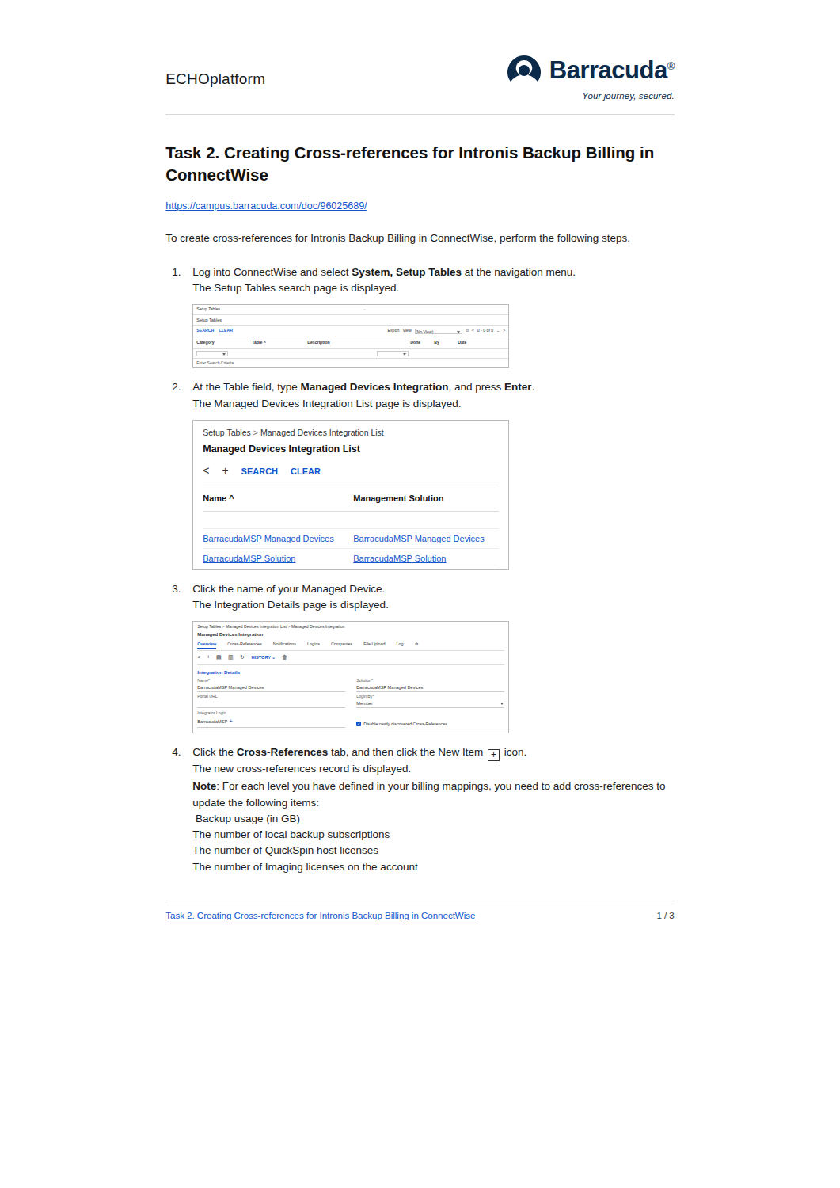ECHOplatform
Barracuda®
Your journey, secured.
Task 2. Creating Cross-references for Intronis Backup Billing in ConnectWise
https://campus.barracuda.com/doc/96025689/
To create cross-references for Intronis Backup Billing in ConnectWise, perform the following steps.
Log into ConnectWise and select System, Setup Tables at the navigation menu. The Setup Tables search page is displayed.
Setup Tables⌄
Setup Tables
SEARCH CLEAR
Export View (No View) ⊙ < 0 - 0 of 0 ⌄ >
Category Table ^ Description Done By Date
Enter Search Criteria
At the Table field, type Managed Devices Integration, and press Enter. The Managed Devices Integration List page is displayed.
Setup Tables>Managed Devices Integration List
Managed Devices Integration List
< + SEARCH CLEAR
Name ^ Management Solution
BarracudaMSP Managed Devices BarracudaMSP Managed Devices
BarracudaMSP Solution BarracudaMSP Solution
Click the name of your Managed Device. The Integration Details page is displayed.
Setup Tables > Managed Devices Integration List > Managed Devices Integration
Managed Devices Integration
Overview Cross-References Notifications Logins Companies File Upload Log ⚙
< + ▤ ▥ ↻ HISTORY ⌄ 🗑
Integration Details
Name*
BarracudaMSP Managed Devices
Solution*
BarracudaMSP Managed Devices
Portal URL
Login By*
Member
Integrator Login
BarracudaMSP+
✓ Disable newly discovered Cross-References
Click the Cross-References tab, and then click the New Item + icon. The new cross-references record is displayed. Note: For each level you have defined in your billing mappings, you need to add cross-references to update the following items: Backup usage (in GB) The number of local backup subscriptions The number of QuickSpin host licenses The number of Imaging licenses on the account
Task 2. Creating Cross-references for Intronis Backup Billing in ConnectWise 1 / 3